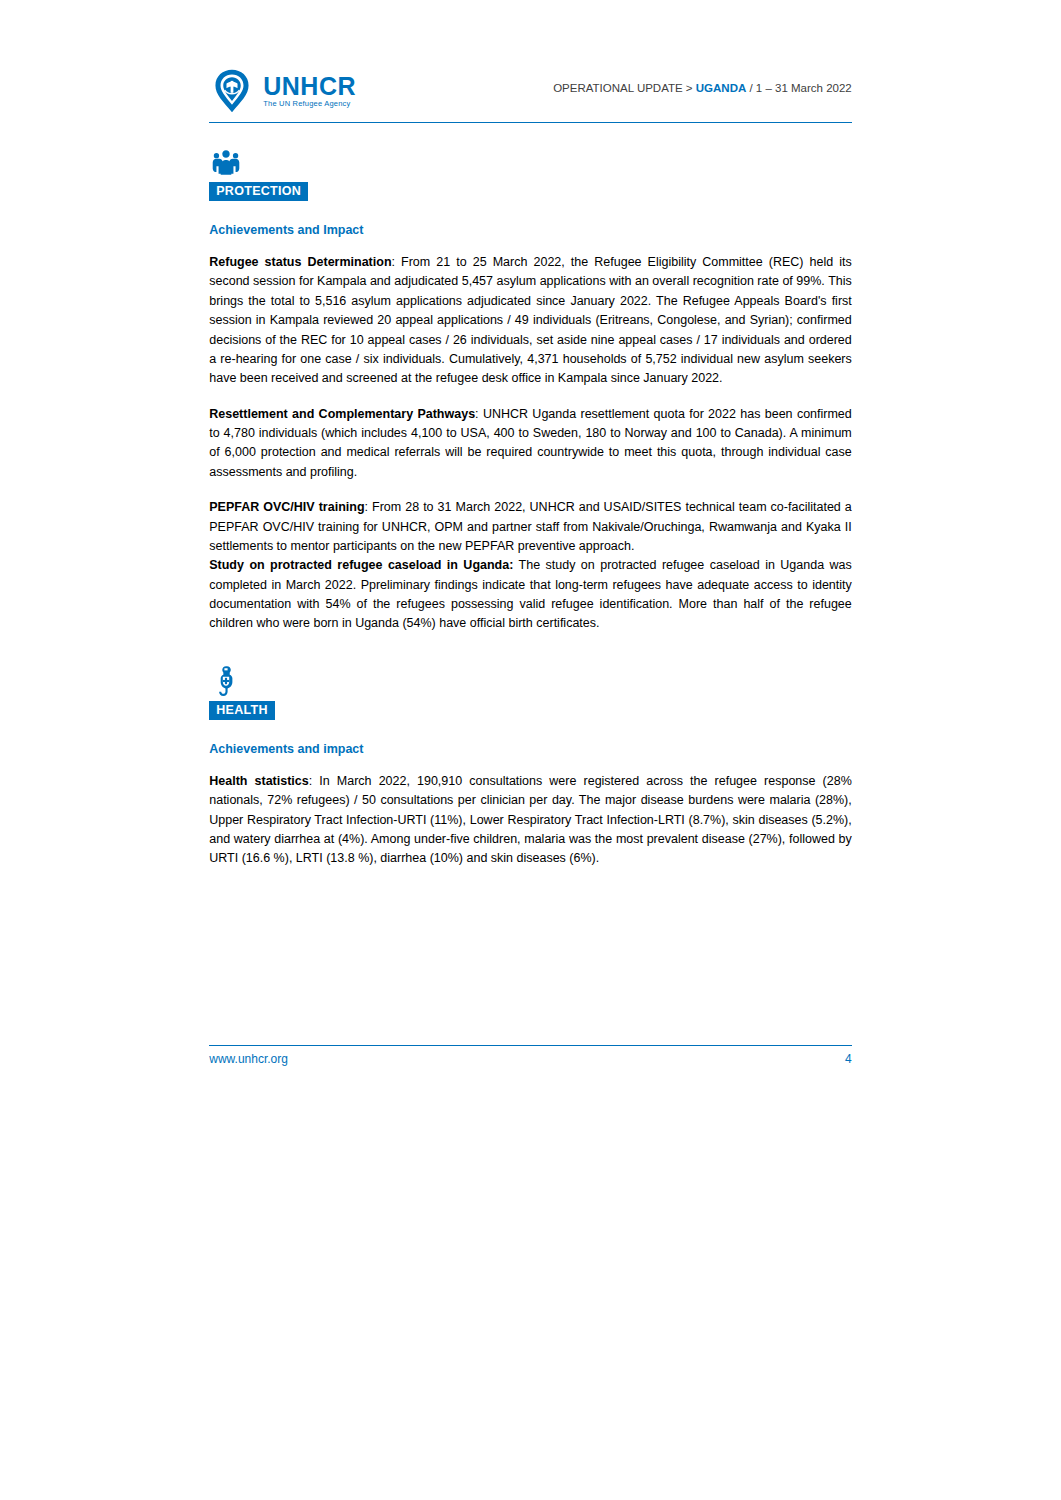UNHCR The UN Refugee Agency
OPERATIONAL UPDATE > UGANDA / 1 – 31 March 2022
PROTECTION
Achievements and Impact
Refugee status Determination: From 21 to 25 March 2022, the Refugee Eligibility Committee (REC) held its second session for Kampala and adjudicated 5,457 asylum applications with an overall recognition rate of 99%. This brings the total to 5,516 asylum applications adjudicated since January 2022. The Refugee Appeals Board's first session in Kampala reviewed 20 appeal applications / 49 individuals (Eritreans, Congolese, and Syrian); confirmed decisions of the REC for 10 appeal cases / 26 individuals, set aside nine appeal cases / 17 individuals and ordered a re-hearing for one case / six individuals. Cumulatively, 4,371 households of 5,752 individual new asylum seekers have been received and screened at the refugee desk office in Kampala since January 2022.
Resettlement and Complementary Pathways: UNHCR Uganda resettlement quota for 2022 has been confirmed to 4,780 individuals (which includes 4,100 to USA, 400 to Sweden, 180 to Norway and 100 to Canada). A minimum of 6,000 protection and medical referrals will be required countrywide to meet this quota, through individual case assessments and profiling.
PEPFAR OVC/HIV training: From 28 to 31 March 2022, UNHCR and USAID/SITES technical team co-facilitated a PEPFAR OVC/HIV training for UNHCR, OPM and partner staff from Nakivale/Oruchinga, Rwamwanja and Kyaka II settlements to mentor participants on the new PEPFAR preventive approach.
Study on protracted refugee caseload in Uganda: The study on protracted refugee caseload in Uganda was completed in March 2022. Ppreliminary findings indicate that long-term refugees have adequate access to identity documentation with 54% of the refugees possessing valid refugee identification. More than half of the refugee children who were born in Uganda (54%) have official birth certificates.
HEALTH
Achievements and impact
Health statistics: In March 2022, 190,910 consultations were registered across the refugee response (28% nationals, 72% refugees) / 50 consultations per clinician per day. The major disease burdens were malaria (28%), Upper Respiratory Tract Infection-URTI (11%), Lower Respiratory Tract Infection-LRTI (8.7%), skin diseases (5.2%), and watery diarrhea at (4%). Among under-five children, malaria was the most prevalent disease (27%), followed by URTI (16.6 %), LRTI (13.8 %), diarrhea (10%) and skin diseases (6%).
www.unhcr.org 4